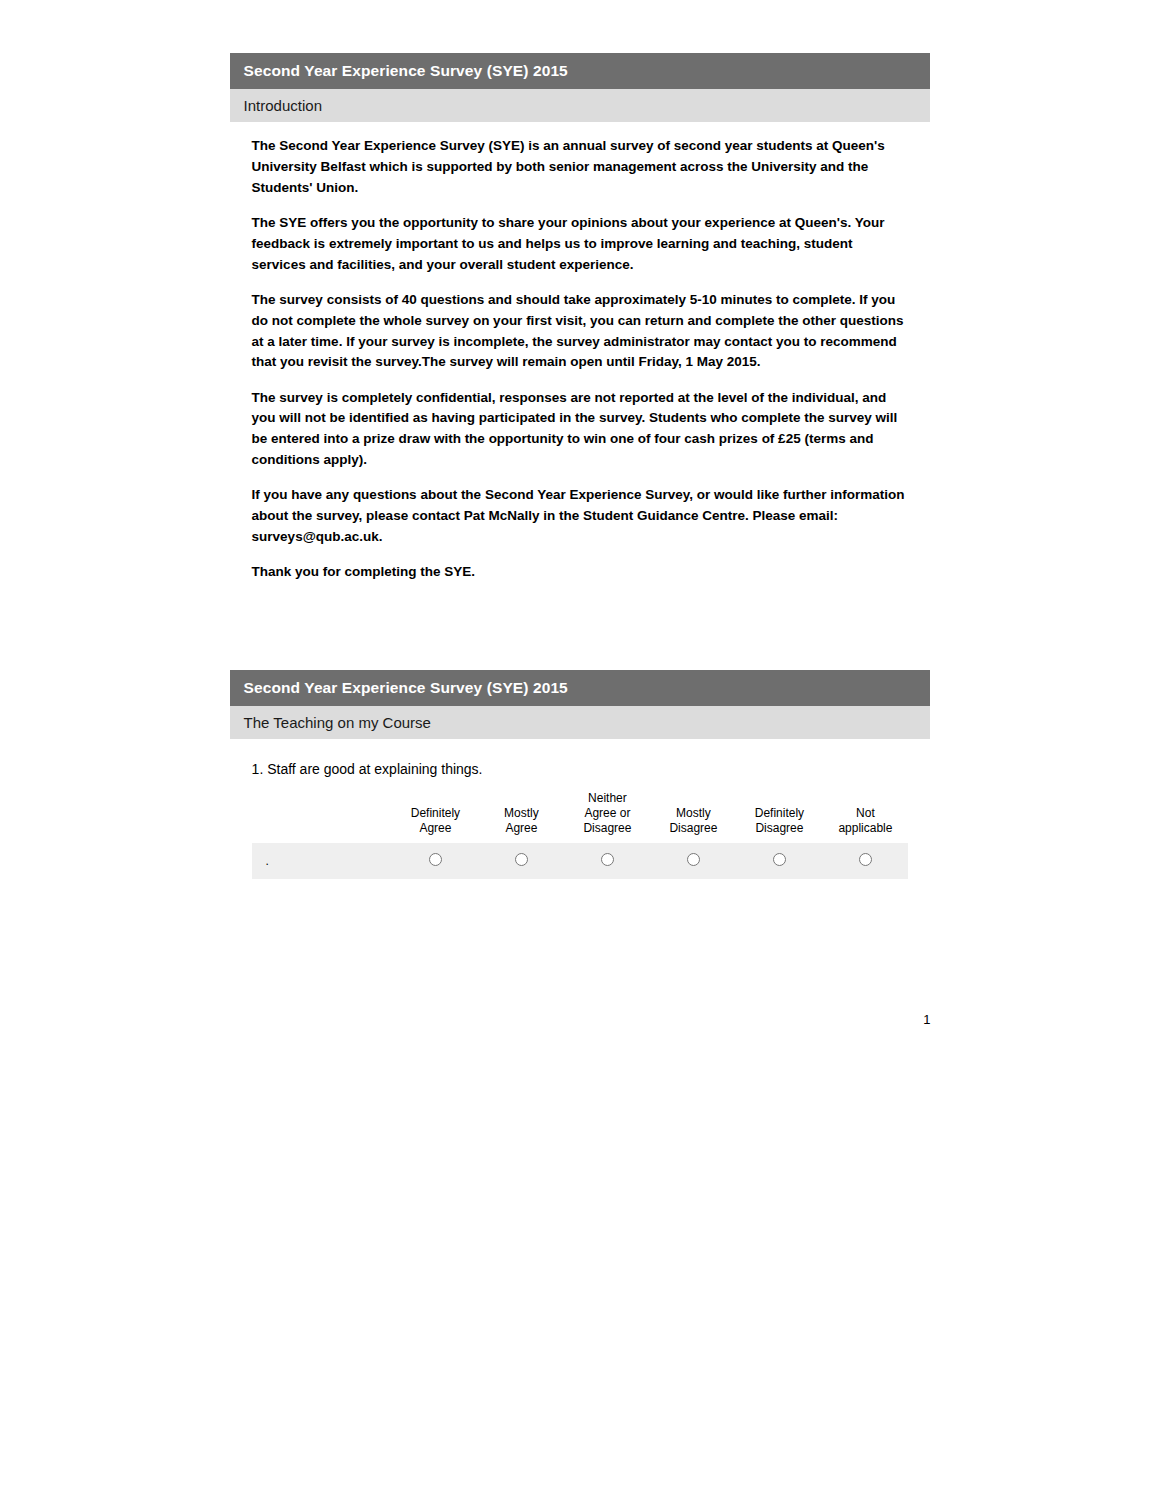Second Year Experience Survey (SYE) 2015
Introduction
The Second Year Experience Survey (SYE) is an annual survey of second year students at Queen's University Belfast which is supported by both senior management across the University and the Students' Union.
The SYE offers you the opportunity to share your opinions about your experience at Queen's. Your feedback is extremely important to us and helps us to improve learning and teaching, student services and facilities, and your overall student experience.
The survey consists of 40 questions and should take approximately 5-10 minutes to complete. If you do not complete the whole survey on your first visit, you can return and complete the other questions at a later time. If your survey is incomplete, the survey administrator may contact you to recommend that you revisit the survey.The survey will remain open until Friday, 1 May 2015.
The survey is completely confidential, responses are not reported at the level of the individual, and you will not be identified as having participated in the survey. Students who complete the survey will be entered into a prize draw with the opportunity to win one of four cash prizes of £25 (terms and conditions apply).
If you have any questions about the Second Year Experience Survey, or would like further information about the survey, please contact Pat McNally in the Student Guidance Centre. Please email: surveys@qub.ac.uk.
Thank you for completing the SYE.
Second Year Experience Survey (SYE) 2015
The Teaching on my Course
1. Staff are good at explaining things.
| | Definitely Agree | Mostly Agree | Neither Agree or Disagree | Mostly Disagree | Definitely Disagree | Not applicable |
| --- | --- | --- | --- | --- | --- | --- |
| . | | | | | | |
1